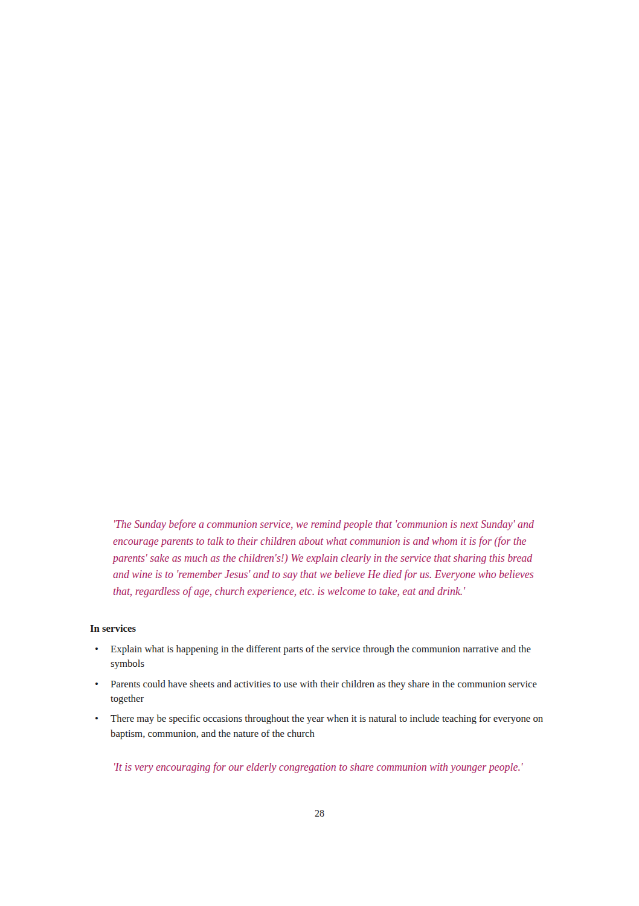'The Sunday before a communion service, we remind people that 'communion is next Sunday' and encourage parents to talk to their children about what communion is and whom it is for (for the parents' sake as much as the children's!) We explain clearly in the service that sharing this bread and wine is to 'remember Jesus' and to say that we believe He died for us. Everyone who believes that, regardless of age, church experience, etc. is welcome to take, eat and drink.'
In services
Explain what is happening in the different parts of the service through the communion narrative and the symbols
Parents could have sheets and activities to use with their children as they share in the communion service together
There may be specific occasions throughout the year when it is natural to include teaching for everyone on baptism, communion, and the nature of the church
'It is very encouraging for our elderly congregation to share communion with younger people.'
28